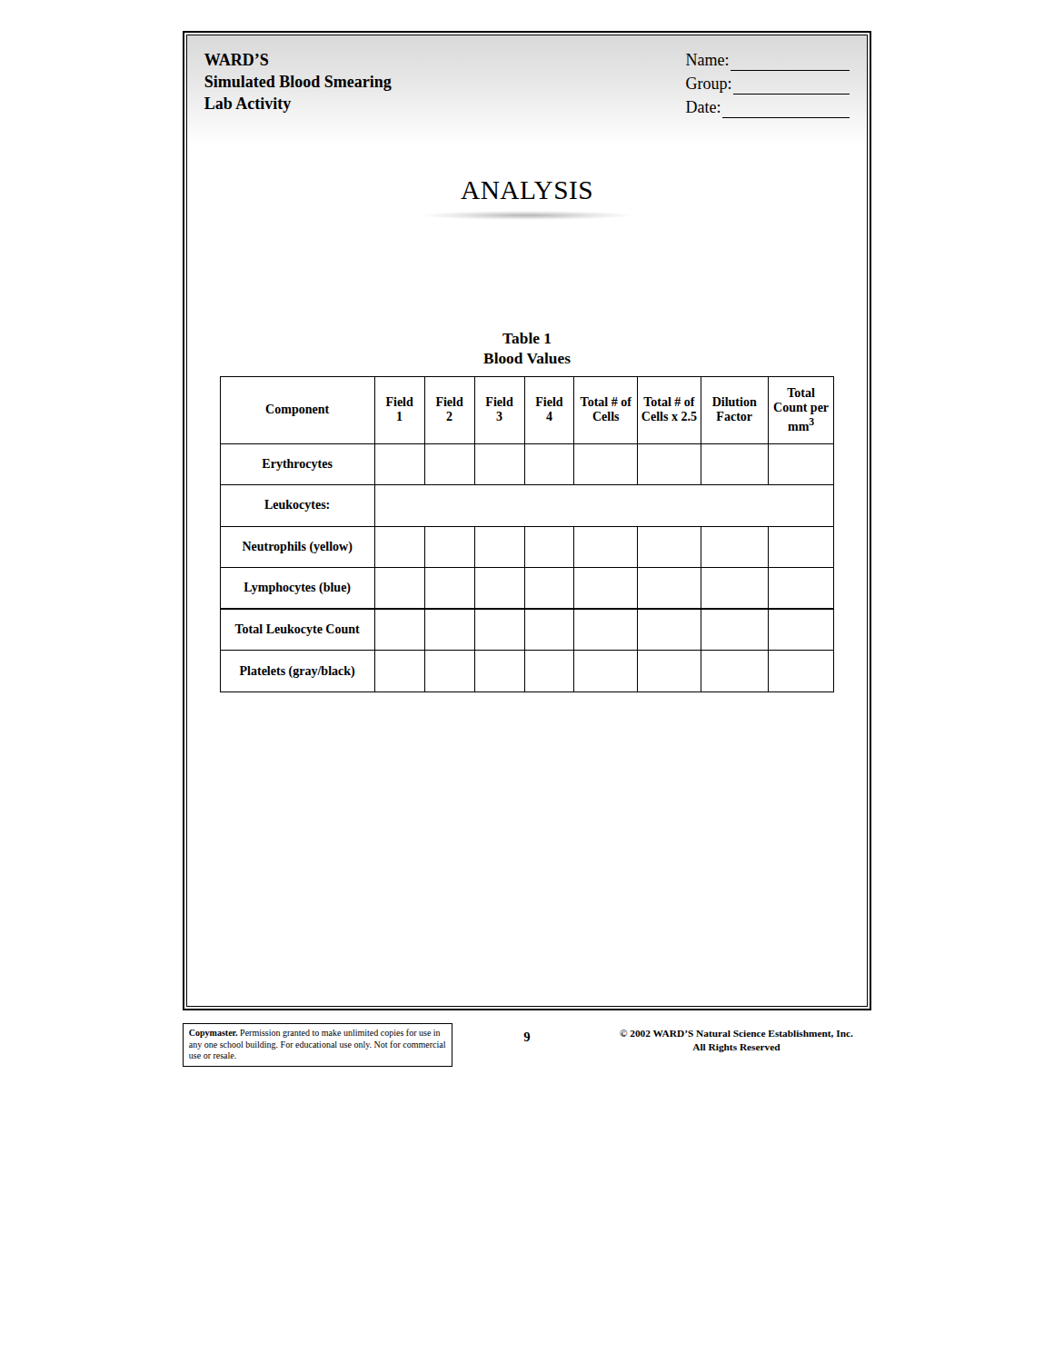| WARD’S Simulated Blood Smearing Lab Activity | Name: Group: Date: |
ANALYSIS
Table 1
Blood Values
| Component | Field 1 | Field 2 | Field 3 | Field 4 | Total # of Cells | Total # of Cells x 2.5 | Dilution Factor | Total Count per mm 3 |
| --- | --- | --- | --- | --- | --- | --- | --- | --- |
| Erythrocytes | | | | | | | | |
| Leukocytes: | |
| Neutrophils (yellow) | | | | | | | | |
| Lymphocytes (blue) | | | | | | | | |
| Total Leukocyte Count | | | | | | | | |
| Platelets (gray/black) | | | | | | | | |
Copymaster. Permission granted to make unlimited copies for use in any one school building. For educational use only. Not for commercial use or resale.
9
© 2002 WARD’S Natural Science Establishment, Inc.
All Rights Reserved